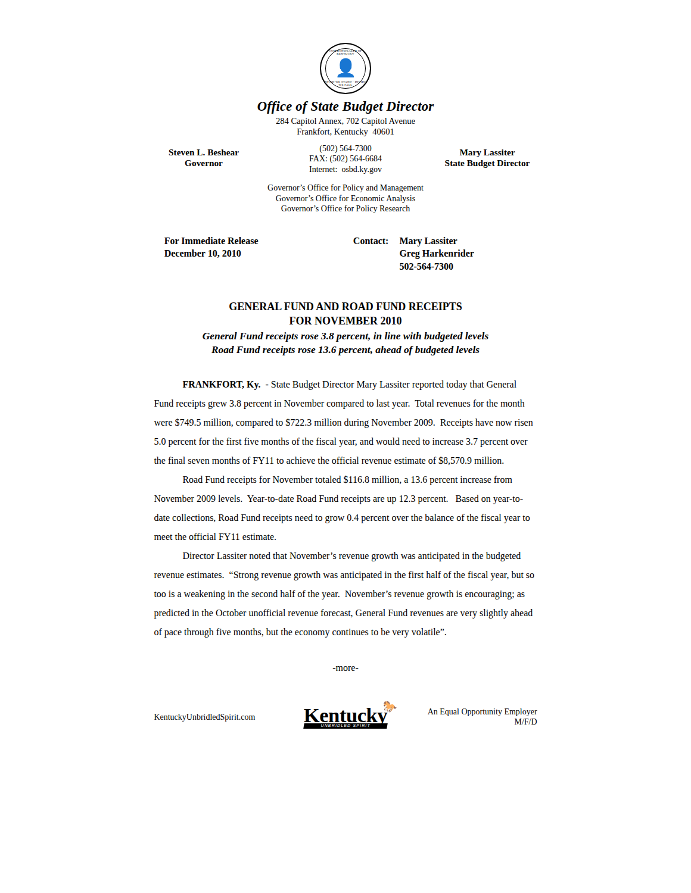COMMONWEALTH OF KENTUCKY
👤
UNITED WE STAND · DIVIDED WE FALL
Office of State Budget Director
284 Capitol Annex, 702 Capitol Avenue
Frankfort, Kentucky 40601
Steven L. Beshear
Governor
(502) 564-7300
FAX: (502) 564-6684
Internet: osbd.ky.gov
Mary Lassiter
State Budget Director
Governor’s Office for Policy and Management
Governor’s Office for Economic Analysis
Governor’s Office for Policy Research
For Immediate Release
December 10, 2010
| Contact: | Mary Lassiter |
| | Greg Harkenrider |
| | 502-564-7300 |
GENERAL FUND AND ROAD FUND RECEIPTS
FOR NOVEMBER 2010
General Fund receipts rose 3.8 percent, in line with budgeted levels
Road Fund receipts rose 13.6 percent, ahead of budgeted levels
FRANKFORT, Ky. - State Budget Director Mary Lassiter reported today that General Fund receipts grew 3.8 percent in November compared to last year. Total revenues for the month were $749.5 million, compared to $722.3 million during November 2009. Receipts have now risen 5.0 percent for the first five months of the fiscal year, and would need to increase 3.7 percent over the final seven months of FY11 to achieve the official revenue estimate of $8,570.9 million.
Road Fund receipts for November totaled $116.8 million, a 13.6 percent increase from November 2009 levels. Year-to-date Road Fund receipts are up 12.3 percent. Based on year-to-date collections, Road Fund receipts need to grow 0.4 percent over the balance of the fiscal year to meet the official FY11 estimate.
Director Lassiter noted that November’s revenue growth was anticipated in the budgeted revenue estimates. “Strong revenue growth was anticipated in the first half of the fiscal year, but so too is a weakening in the second half of the year. November’s revenue growth is encouraging; as predicted in the October unofficial revenue forecast, General Fund revenues are very slightly ahead of pace through five months, but the economy continues to be very volatile”.
-more-
KentuckyUnbridledSpirit.com
Kentucky 🐎 UNBRIDLED SPIRIT
An Equal Opportunity Employer M/F/D